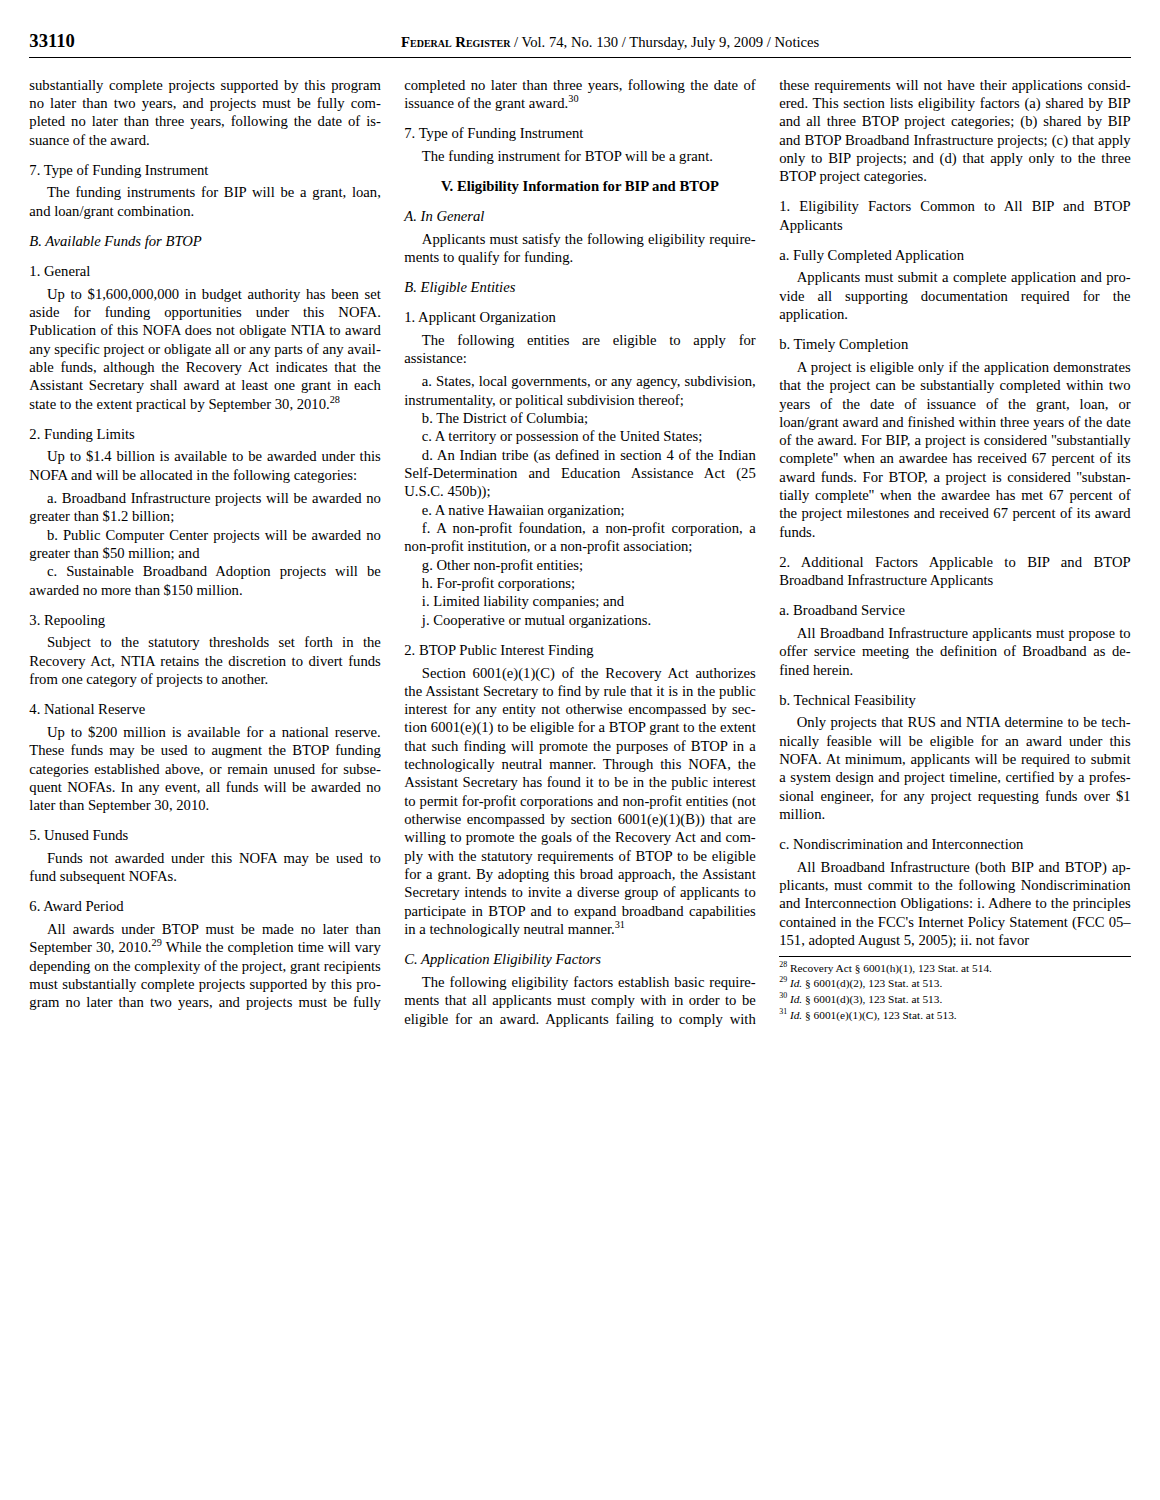33110
Federal Register / Vol. 74, No. 130 / Thursday, July 9, 2009 / Notices
substantially complete projects supported by this program no later than two years, and projects must be fully completed no later than three years, following the date of issuance of the award.
7. Type of Funding Instrument
The funding instruments for BIP will be a grant, loan, and loan/grant combination.
B. Available Funds for BTOP
1. General
Up to $1,600,000,000 in budget authority has been set aside for funding opportunities under this NOFA. Publication of this NOFA does not obligate NTIA to award any specific project or obligate all or any parts of any available funds, although the Recovery Act indicates that the Assistant Secretary shall award at least one grant in each state to the extent practical by September 30, 2010.28
2. Funding Limits
Up to $1.4 billion is available to be awarded under this NOFA and will be allocated in the following categories:
a. Broadband Infrastructure projects will be awarded no greater than $1.2 billion;
b. Public Computer Center projects will be awarded no greater than $50 million; and
c. Sustainable Broadband Adoption projects will be awarded no more than $150 million.
3. Repooling
Subject to the statutory thresholds set forth in the Recovery Act, NTIA retains the discretion to divert funds from one category of projects to another.
4. National Reserve
Up to $200 million is available for a national reserve. These funds may be used to augment the BTOP funding categories established above, or remain unused for subsequent NOFAs. In any event, all funds will be awarded no later than September 30, 2010.
5. Unused Funds
Funds not awarded under this NOFA may be used to fund subsequent NOFAs.
6. Award Period
All awards under BTOP must be made no later than September 30, 2010.29 While the completion time will vary depending on the complexity of the project, grant recipients must substantially complete projects supported by this program no later than two years, and projects must be fully completed no later than three years, following the date of issuance of the grant award.30
7. Type of Funding Instrument
The funding instrument for BTOP will be a grant.
V. Eligibility Information for BIP and BTOP
A. In General
Applicants must satisfy the following eligibility requirements to qualify for funding.
B. Eligible Entities
1. Applicant Organization
The following entities are eligible to apply for assistance:
a. States, local governments, or any agency, subdivision, instrumentality, or political subdivision thereof;
b. The District of Columbia;
c. A territory or possession of the United States;
d. An Indian tribe (as defined in section 4 of the Indian Self-Determination and Education Assistance Act (25 U.S.C. 450b));
e. A native Hawaiian organization;
f. A non-profit foundation, a non-profit corporation, a non-profit institution, or a non-profit association;
g. Other non-profit entities;
h. For-profit corporations;
i. Limited liability companies; and
j. Cooperative or mutual organizations.
2. BTOP Public Interest Finding
Section 6001(e)(1)(C) of the Recovery Act authorizes the Assistant Secretary to find by rule that it is in the public interest for any entity not otherwise encompassed by section 6001(e)(1) to be eligible for a BTOP grant to the extent that such finding will promote the purposes of BTOP in a technologically neutral manner. Through this NOFA, the Assistant Secretary has found it to be in the public interest to permit for-profit corporations and non-profit entities (not otherwise encompassed by section 6001(e)(1)(B)) that are willing to promote the goals of the Recovery Act and comply with the statutory requirements of BTOP to be eligible for a grant. By adopting this broad approach, the Assistant Secretary intends to invite a diverse group of applicants to participate in BTOP and to expand broadband capabilities in a technologically neutral manner.31
C. Application Eligibility Factors
The following eligibility factors establish basic requirements that all applicants must comply with in order to be eligible for an award. Applicants failing to comply with these requirements will not have their applications considered. This section lists eligibility factors (a) shared by BIP and all three BTOP project categories; (b) shared by BIP and BTOP Broadband Infrastructure projects; (c) that apply only to BIP projects; and (d) that apply only to the three BTOP project categories.
1. Eligibility Factors Common to All BIP and BTOP Applicants
a. Fully Completed Application
Applicants must submit a complete application and provide all supporting documentation required for the application.
b. Timely Completion
A project is eligible only if the application demonstrates that the project can be substantially completed within two years of the date of issuance of the grant, loan, or loan/grant award and finished within three years of the date of the award. For BIP, a project is considered ''substantially complete'' when an awardee has received 67 percent of its award funds. For BTOP, a project is considered ''substantially complete'' when the awardee has met 67 percent of the project milestones and received 67 percent of its award funds.
2. Additional Factors Applicable to BIP and BTOP Broadband Infrastructure Applicants
a. Broadband Service
All Broadband Infrastructure applicants must propose to offer service meeting the definition of Broadband as defined herein.
b. Technical Feasibility
Only projects that RUS and NTIA determine to be technically feasible will be eligible for an award under this NOFA. At minimum, applicants will be required to submit a system design and project timeline, certified by a professional engineer, for any project requesting funds over $1 million.
c. Nondiscrimination and Interconnection
All Broadband Infrastructure (both BIP and BTOP) applicants, must commit to the following Nondiscrimination and Interconnection Obligations: i. Adhere to the principles contained in the FCC's Internet Policy Statement (FCC 05–151, adopted August 5, 2005); ii. not favor
28 Recovery Act § 6001(h)(1), 123 Stat. at 514.
29 Id. § 6001(d)(2), 123 Stat. at 513.
30 Id. § 6001(d)(3), 123 Stat. at 513.
31 Id. § 6001(e)(1)(C), 123 Stat. at 513.